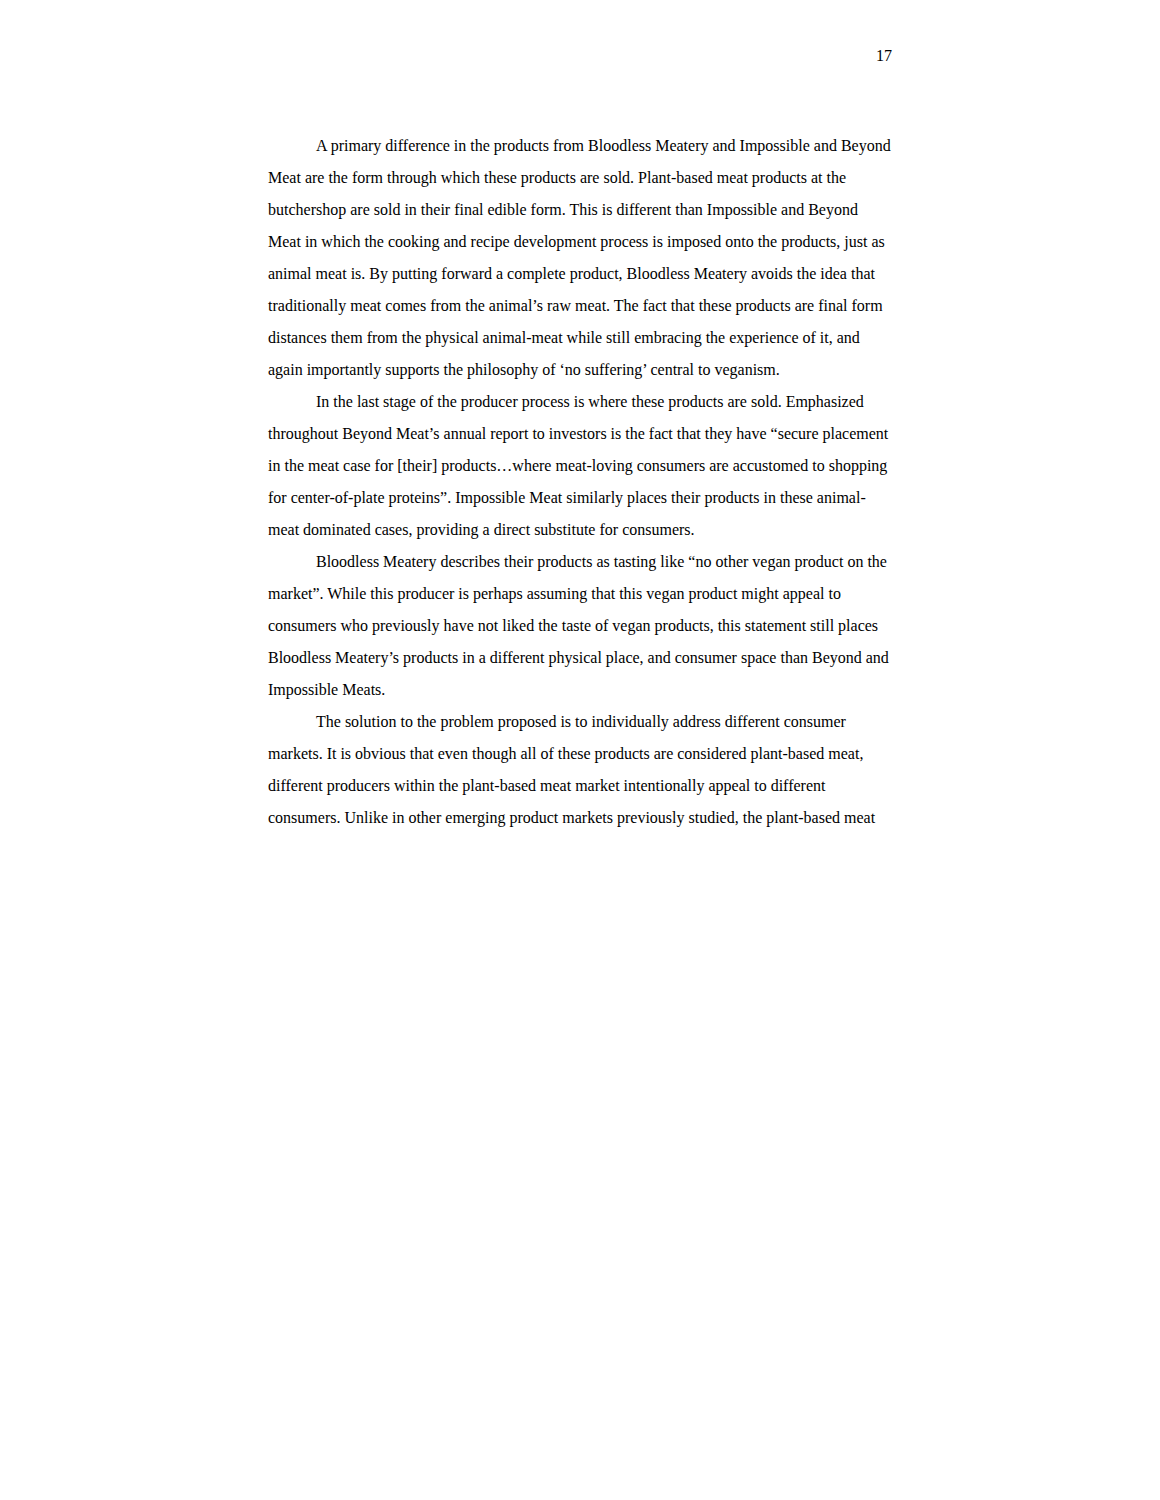17
A primary difference in the products from Bloodless Meatery and Impossible and Beyond Meat are the form through which these products are sold. Plant-based meat products at the butchershop are sold in their final edible form. This is different than Impossible and Beyond Meat in which the cooking and recipe development process is imposed onto the products, just as animal meat is. By putting forward a complete product, Bloodless Meatery avoids the idea that traditionally meat comes from the animal’s raw meat. The fact that these products are final form distances them from the physical animal-meat while still embracing the experience of it, and again importantly supports the philosophy of ‘no suffering’ central to veganism.
In the last stage of the producer process is where these products are sold. Emphasized throughout Beyond Meat’s annual report to investors is the fact that they have “secure placement in the meat case for [their] products…where meat-loving consumers are accustomed to shopping for center-of-plate proteins”. Impossible Meat similarly places their products in these animal-meat dominated cases, providing a direct substitute for consumers.
Bloodless Meatery describes their products as tasting like “no other vegan product on the market”. While this producer is perhaps assuming that this vegan product might appeal to consumers who previously have not liked the taste of vegan products, this statement still places Bloodless Meatery’s products in a different physical place, and consumer space than Beyond and Impossible Meats.
The solution to the problem proposed is to individually address different consumer markets. It is obvious that even though all of these products are considered plant-based meat, different producers within the plant-based meat market intentionally appeal to different consumers. Unlike in other emerging product markets previously studied, the plant-based meat